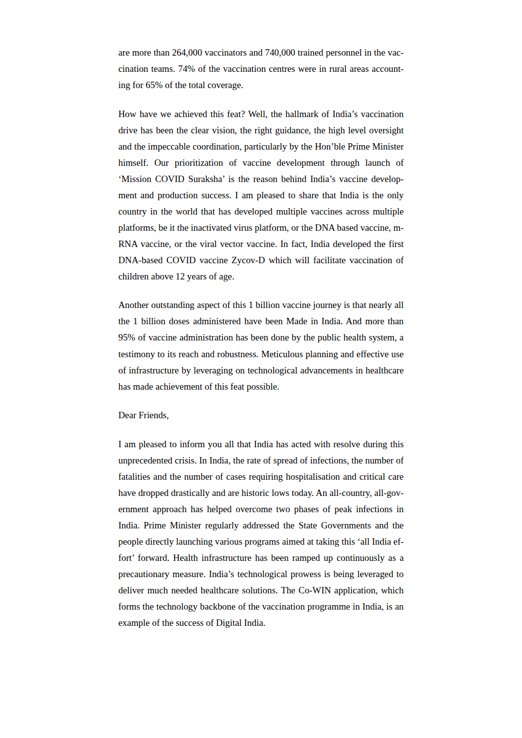are more than 264,000 vaccinators and 740,000 trained personnel in the vaccination teams. 74% of the vaccination centres were in rural areas accounting for 65% of the total coverage.
How have we achieved this feat? Well, the hallmark of India’s vaccination drive has been the clear vision, the right guidance, the high level oversight and the impeccable coordination, particularly by the Hon’ble Prime Minister himself. Our prioritization of vaccine development through launch of ‘Mission COVID Suraksha’ is the reason behind India’s vaccine development and production success. I am pleased to share that India is the only country in the world that has developed multiple vaccines across multiple platforms, be it the inactivated virus platform, or the DNA based vaccine, m-RNA vaccine, or the viral vector vaccine. In fact, India developed the first DNA-based COVID vaccine Zycov-D which will facilitate vaccination of children above 12 years of age.
Another outstanding aspect of this 1 billion vaccine journey is that nearly all the 1 billion doses administered have been Made in India. And more than 95% of vaccine administration has been done by the public health system, a testimony to its reach and robustness. Meticulous planning and effective use of infrastructure by leveraging on technological advancements in healthcare has made achievement of this feat possible.
Dear Friends,
I am pleased to inform you all that India has acted with resolve during this unprecedented crisis. In India, the rate of spread of infections, the number of fatalities and the number of cases requiring hospitalisation and critical care have dropped drastically and are historic lows today. An all-country, all-government approach has helped overcome two phases of peak infections in India. Prime Minister regularly addressed the State Governments and the people directly launching various programs aimed at taking this ‘all India effort’ forward. Health infrastructure has been ramped up continuously as a precautionary measure. India’s technological prowess is being leveraged to deliver much needed healthcare solutions. The Co-WIN application, which forms the technology backbone of the vaccination programme in India, is an example of the success of Digital India.